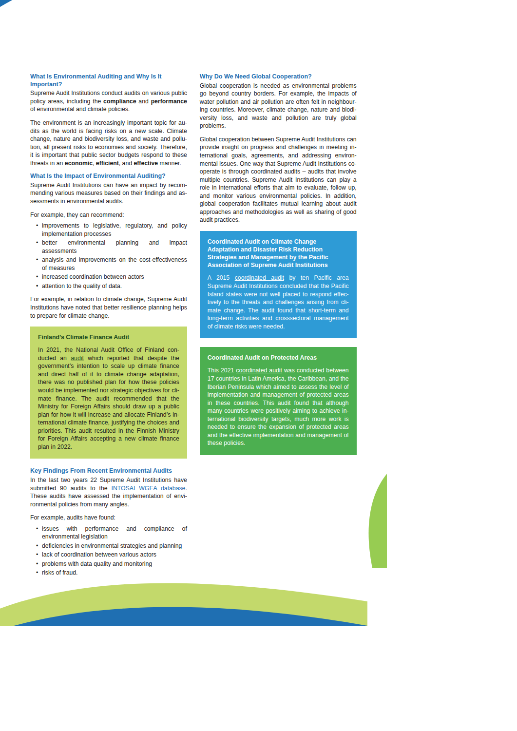What Is Environmental Auditing and Why Is It Important?
Supreme Audit Institutions conduct audits on various public policy areas, including the compliance and performance of environmental and climate policies.
The environment is an increasingly important topic for audits as the world is facing risks on a new scale. Climate change, nature and biodiversity loss, and waste and pollution, all present risks to economies and society. Therefore, it is important that public sector budgets respond to these threats in an economic, efficient, and effective manner.
What Is the Impact of Environmental Auditing?
Supreme Audit Institutions can have an impact by recommending various measures based on their findings and assessments in environmental audits.
For example, they can recommend:
improvements to legislative, regulatory, and policy implementation processes
better environmental planning and impact assessments
analysis and improvements on the cost-effectiveness of measures
increased coordination between actors
attention to the quality of data.
For example, in relation to climate change, Supreme Audit Institutions have noted that better resilience planning helps to prepare for climate change.
Finland’s Climate Finance Audit
In 2021, the National Audit Office of Finland conducted an audit which reported that despite the government’s intention to scale up climate finance and direct half of it to climate change adaptation, there was no published plan for how these policies would be implemented nor strategic objectives for climate finance. The audit recommended that the Ministry for Foreign Affairs should draw up a public plan for how it will increase and allocate Finland’s international climate finance, justifying the choices and priorities. This audit resulted in the Finnish Ministry for Foreign Affairs accepting a new climate finance plan in 2022.
Key Findings From Recent Environmental Audits
In the last two years 22 Supreme Audit Institutions have submitted 90 audits to the INTOSAI WGEA database. These audits have assessed the implementation of environmental policies from many angles.
For example, audits have found:
issues with performance and compliance of environmental legislation
deficiencies in environmental strategies and planning
lack of coordination between various actors
problems with data quality and monitoring
risks of fraud.
Why Do We Need Global Cooperation?
Global cooperation is needed as environmental problems go beyond country borders. For example, the impacts of water pollution and air pollution are often felt in neighbouring countries. Moreover, climate change, nature and biodiversity loss, and waste and pollution are truly global problems.
Global cooperation between Supreme Audit Institutions can provide insight on progress and challenges in meeting international goals, agreements, and addressing environmental issues. One way that Supreme Audit Institutions cooperate is through coordinated audits – audits that involve multiple countries. Supreme Audit Institutions can play a role in international efforts that aim to evaluate, follow up, and monitor various environmental policies. In addition, global cooperation facilitates mutual learning about audit approaches and methodologies as well as sharing of good audit practices.
Coordinated Audit on Climate Change Adaptation and Disaster Risk Reduction Strategies and Management by the Pacific Association of Supreme Audit Institutions
A 2015 coordinated audit by ten Pacific area Supreme Audit Institutions concluded that the Pacific Island states were not well placed to respond effectively to the threats and challenges arising from climate change. The audit found that short-term and long-term activities and crosssectoral management of climate risks were needed.
Coordinated Audit on Protected Areas
This 2021 coordinated audit was conducted between 17 countries in Latin America, the Caribbean, and the Iberian Peninsula which aimed to assess the level of implementation and management of protected areas in these countries. This audit found that although many countries were positively aiming to achieve international biodiversity targets, much more work is needed to ensure the expansion of protected areas and the effective implementation and management of these policies.